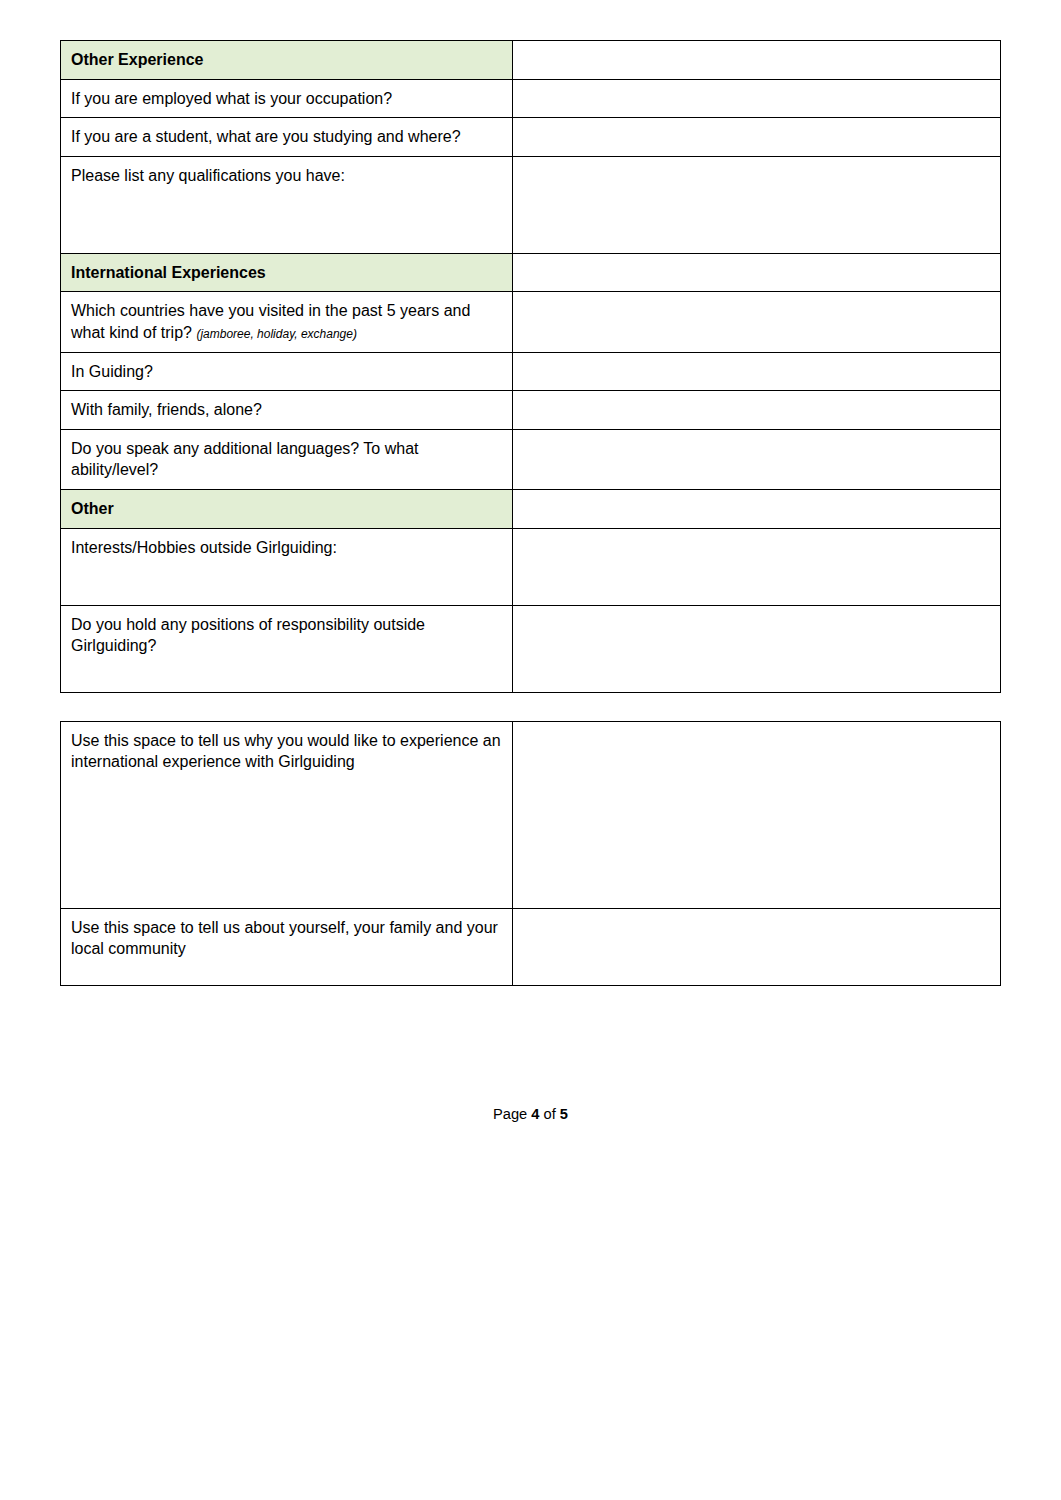| Other Experience | |
| If you are employed what is your occupation? | |
| If you are a student, what are you studying and where? | |
| Please list any qualifications you have: | |
| International Experiences | |
| Which countries have you visited in the past 5 years and what kind of trip? (jamboree, holiday, exchange) | |
| In Guiding? | |
| With family, friends, alone? | |
| Do you speak any additional languages? To what ability/level? | |
| Other | |
| Interests/Hobbies outside Girlguiding: | |
| Do you hold any positions of responsibility outside Girlguiding? | |
| Use this space to tell us why you would like to experience an international experience with Girlguiding | |
| Use this space to tell us about yourself, your family and your local community | |
Page 4 of 5